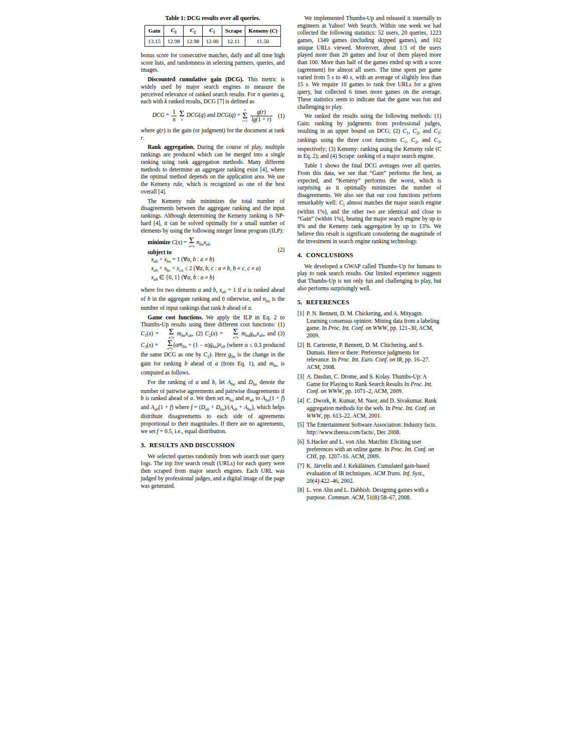Table 1: DCG results over all queries.
| Gain | C 3 | C 2 | C 1 | Scrape | Kemeny ( C ) |
| --- | --- | --- | --- | --- | --- |
| 13.15 | 12.98 | 12.98 | 12.00 | 12.11 | 11.50 |
bonus score for consecutive matches, daily and all time high score lists, and randomness in selecting partners, queries, and images.
Discounted cumulative gain (DCG). This metric is widely used by major search engines to measure the perceived relevance of ranked search results. For n queries q, each with k ranked results, DCG [7] is defined as
DCG = 1 n Σq DCG(q) and DCG(q) = kΣr=1 g(r) lg(1 + r) (1)
where g(r) is the gain (or judgment) for the document at rank r.
Rank aggregation. During the course of play, multiple rankings are produced which can be merged into a single ranking using rank aggregation methods. Many different methods to determine an aggregate ranking exist [4], where the optimal method depends on the application area. We use the Kemeny rule, which is recognized as one of the best overall [4].
The Kemeny rule minimizes the total number of disagreements between the aggregate ranking and the input rankings. Although determining the Kemeny ranking is NP-hard [4], it can be solved optimally for a small number of elements by using the following integer linear program (ILP):
minimize C(x) = Σa≠b nbaxab subject to xab + xba = 1 (∀a, b : a ≠ b) xab + xbc + xca ≤ 2 (∀a, b, c : a ≠ b, b ≠ c, c ≠ a) xab ∈ {0, 1} (∀a, b : a ≠ b) (2)
where for two elements a and b, xab = 1 if a is ranked ahead of b in the aggregate ranking and 0 otherwise, and nba is the number of input rankings that rank b ahead of a.
Game cost functions. We apply the ILP in Eq. 2 to Thumbs-Up results using three different cost functions: (1) C1(x) = Σa≠b mbaxab, (2) C2(x) = Σa≠b mbagbaxab, and (3) C3(x) = Σa≠b(αmba + (1 − α)gba)xab (where α ≤ 0.3 produced the same DCG as one by C2). Here gba is the change in the gain for ranking b ahead of a (from Eq. 1), and mba is computed as follows.
For the ranking of a and b, let Aba and Dba denote the number of pairwise agreements and pairwise disagreements if b is ranked ahead of a. We then set mba and mab to Aba(1 + f) and Aab(1 + f) where f = (Dab + Dba)/(Aab + Aba), which helps distribute disagreements to each side of agreements proportional to their magnitudes. If there are no agreements, we set f = 0.5, i.e., equal distribution.
3. RESULTS AND DISCUSSION
We selected queries randomly from web search user query logs. The top five search result (URLs) for each query were then scraped from major search engines. Each URL was judged by professional judges, and a digital image of the page was generated.
We implemented Thumbs-Up and released it internally to engineers at Yahoo! Web Search. Within one week we had collected the following statistics: 52 users, 20 queries, 1223 games, 1349 games (including skipped games), and 102 unique URLs viewed. Moreover, about 1/3 of the users played more than 20 games and four of them played more than 100. More than half of the games ended up with a score (agreement) for almost all users. The time spent per game varied from 5 s to 40 s, with an average of slightly less than 15 s. We require 10 games to rank five URLs for a given query, but collected 6 times more games on the average. These statistics seem to indicate that the game was fun and challenging to play.
We ranked the results using the following methods: (1) Gain: ranking by judgments from professional judges, resulting in an upper bound on DCG; (2) C1, C2, and C3: rankings using the three cost functions C1, C2, and C3, respectively; (3) Kemeny: ranking using the Kemeny rule (C in Eq. 2); and (4) Scrape: ranking of a major search engine.
Table 1 shows the final DCG averages over all queries. From this data, we see that “Gain” performs the best, as expected, and “Kemeny” performs the worst, which is surprising as it optimally minimizes the number of disagreements. We also see that our cost functions perform remarkably well: C1 almost matches the major search engine (within 1%), and the other two are identical and close to “Gain” (within 1%), beating the major search engine by up to 8% and the Kemeny rank aggregation by up to 13%. We believe this result is significant considering the magnitude of the investment in search engine ranking technology.
4. CONCLUSIONS
We developed a GWAP called Thumbs-Up for humans to play to rank search results. Our limited experience suggests that Thumbs-Up is not only fun and challenging to play, but also performs surprisingly well.
5. REFERENCES
P. N. Bennett, D. M. Chickering, and A. Mityagin. Learning consensus opinion: Mining data from a labeling game. In Proc. Int. Conf. on WWW, pp. 121–30, ACM, 2009.
B. Carterette, P. Bennett, D. M. Chichering, and S. Dumais. Here or there: Preference judgments for relevance. In Proc. Int. Euro. Conf. on IR, pp. 16–27. ACM, 2008.
A. Dasdan, C. Drome, and S. Kolay. Thumbs-Up: A Game for Playing to Rank Search Results In Proc. Int. Conf. on WWW, pp. 1071–2, ACM, 2009.
C. Dwork, R. Kumar, M. Naor, and D. Sivakumar. Rank aggregation methods for the web. In Proc. Int. Conf. on WWW, pp. 613–22. ACM, 2001.
The Entertainment Software Association: Industry facts. http://www.theesa.com/facts/, Dec 2008.
S.Hacker and L. von Ahn. Matchin: Eliciting user preferences with an online game. In Proc. Int. Conf. on CHI, pp. 1207–16. ACM, 2009.
K. Järvelin and J. Kekäläinen. Cumulated gain-based evaluation of IR techniques. ACM Trans. Inf. Syst., 20(4):422–46, 2002.
L. von Ahn and L. Dabbish. Designing games with a purpose. Commun. ACM, 51(8):58–67, 2008.